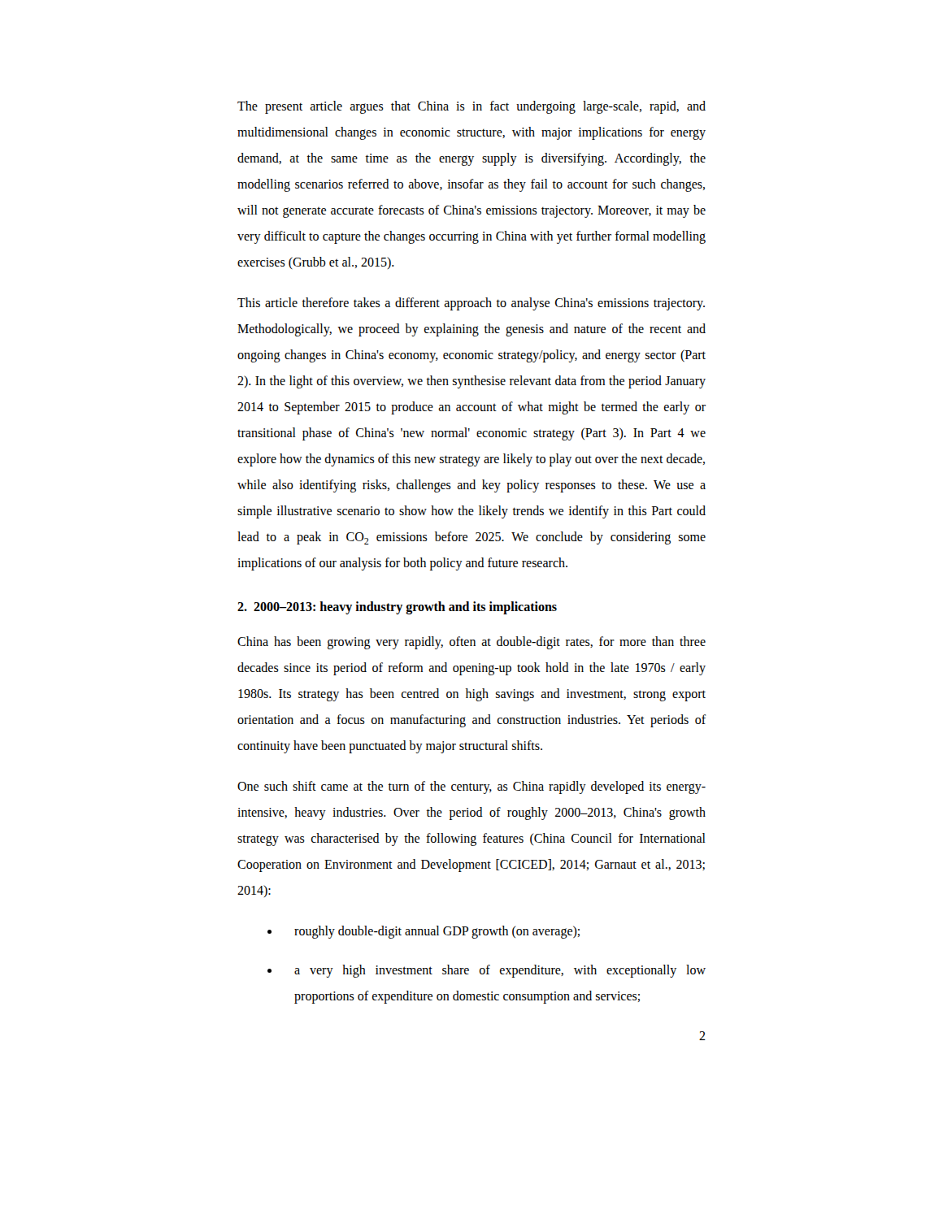The present article argues that China is in fact undergoing large-scale, rapid, and multidimensional changes in economic structure, with major implications for energy demand, at the same time as the energy supply is diversifying. Accordingly, the modelling scenarios referred to above, insofar as they fail to account for such changes, will not generate accurate forecasts of China's emissions trajectory. Moreover, it may be very difficult to capture the changes occurring in China with yet further formal modelling exercises (Grubb et al., 2015).
This article therefore takes a different approach to analyse China's emissions trajectory. Methodologically, we proceed by explaining the genesis and nature of the recent and ongoing changes in China's economy, economic strategy/policy, and energy sector (Part 2). In the light of this overview, we then synthesise relevant data from the period January 2014 to September 2015 to produce an account of what might be termed the early or transitional phase of China's 'new normal' economic strategy (Part 3). In Part 4 we explore how the dynamics of this new strategy are likely to play out over the next decade, while also identifying risks, challenges and key policy responses to these. We use a simple illustrative scenario to show how the likely trends we identify in this Part could lead to a peak in CO2 emissions before 2025. We conclude by considering some implications of our analysis for both policy and future research.
2. 2000–2013: heavy industry growth and its implications
China has been growing very rapidly, often at double-digit rates, for more than three decades since its period of reform and opening-up took hold in the late 1970s / early 1980s. Its strategy has been centred on high savings and investment, strong export orientation and a focus on manufacturing and construction industries. Yet periods of continuity have been punctuated by major structural shifts.
One such shift came at the turn of the century, as China rapidly developed its energy-intensive, heavy industries. Over the period of roughly 2000–2013, China's growth strategy was characterised by the following features (China Council for International Cooperation on Environment and Development [CCICED], 2014; Garnaut et al., 2013; 2014):
roughly double-digit annual GDP growth (on average);
a very high investment share of expenditure, with exceptionally low proportions of expenditure on domestic consumption and services;
2